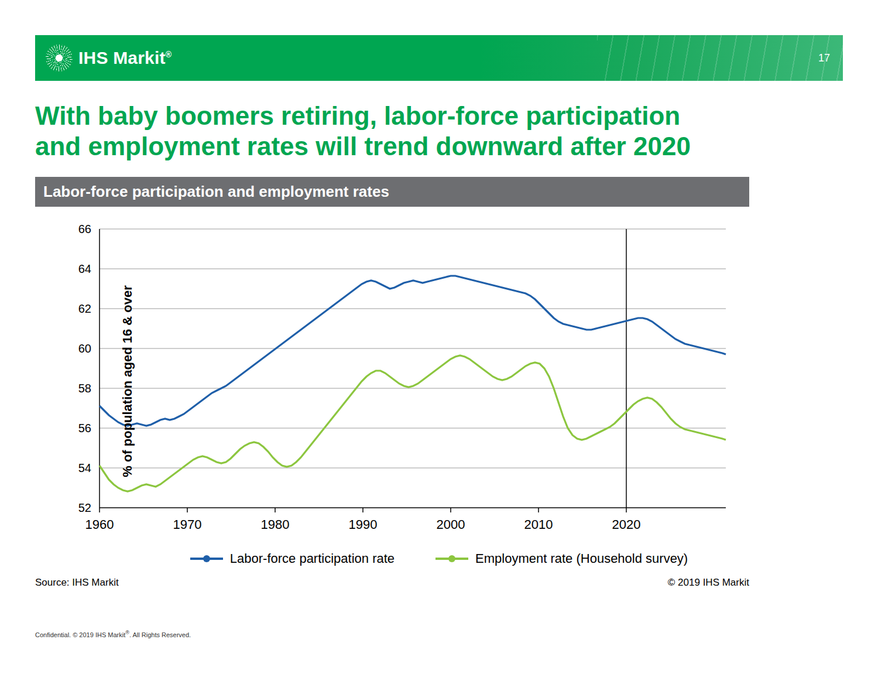IHS Markit®
17
With baby boomers retiring, labor-force participation
and employment rates will trend downward after 2020
Labor-force participation and employment rates
% of population aged 16 & over
66 64 62 60 58 56 54 52 1960 1970 1980 1990 2000 2010 2020
Labor-force participation rate
Employment rate (Household survey)
Source: IHS Markit
© 2019 IHS Markit
Confidential. © 2019 IHS Markit®. All Rights Reserved.